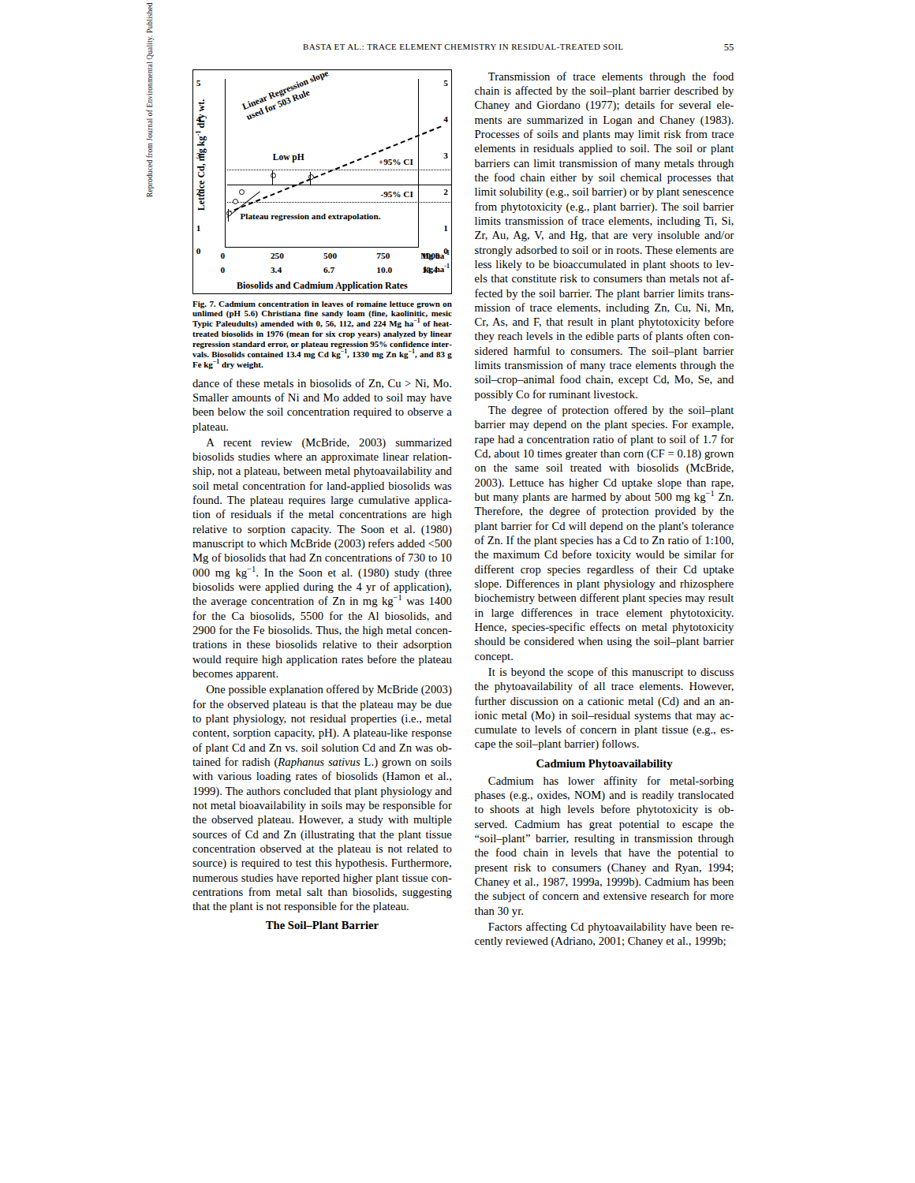Reproduced from Journal of Environmental Quality. Published by ASA, CSSA, and SSSA. All rights reserved.
BASTA ET AL.: TRACE ELEMENT CHEMISTRY IN RESIDUAL-TREATED SOIL 55
Lettuce Cd, mg kg-1 dry wt.
5
4
3
2
1
0
5
4
3
2
1
0
Linear Regression slope
used for 503 Rule
Low pH
+95% CI
-95% CI
Plateau regression and extrapolation.
0
0
250
3.4
500
6.7
750
10.0
1000
13.4
Mg ha-1
kg ha-1
Biosolids and Cadmium Application Rates
Fig. 7. Cadmium concentration in leaves of romaine lettuce grown on unlimed (pH 5.6) Christiana fine sandy loam (fine, kaolinitic, mesic Typic Paleudults) amended with 0, 56, 112, and 224 Mg ha−1 of heat-treated biosolids in 1976 (mean for six crop years) analyzed by linear regression standard error, or plateau regression 95% confidence intervals. Biosolids contained 13.4 mg Cd kg−1, 1330 mg Zn kg−1, and 83 g Fe kg−1 dry weight.
dance of these metals in biosolids of Zn, Cu > Ni, Mo. Smaller amounts of Ni and Mo added to soil may have been below the soil concentration required to observe a plateau.
A recent review (McBride, 2003) summarized biosolids studies where an approximate linear relationship, not a plateau, between metal phytoavailability and soil metal concentration for land-applied biosolids was found. The plateau requires large cumulative application of residuals if the metal concentrations are high relative to sorption capacity. The Soon et al. (1980) manuscript to which McBride (2003) refers added <500 Mg of biosolids that had Zn concentrations of 730 to 10 000 mg kg−1. In the Soon et al. (1980) study (three biosolids were applied during the 4 yr of application), the average concentration of Zn in mg kg−1 was 1400 for the Ca biosolids, 5500 for the Al biosolids, and 2900 for the Fe biosolids. Thus, the high metal concentrations in these biosolids relative to their adsorption would require high application rates before the plateau becomes apparent.
One possible explanation offered by McBride (2003) for the observed plateau is that the plateau may be due to plant physiology, not residual properties (i.e., metal content, sorption capacity, pH). A plateau-like response of plant Cd and Zn vs. soil solution Cd and Zn was obtained for radish (Raphanus sativus L.) grown on soils with various loading rates of biosolids (Hamon et al., 1999). The authors concluded that plant physiology and not metal bioavailability in soils may be responsible for the observed plateau. However, a study with multiple sources of Cd and Zn (illustrating that the plant tissue concentration observed at the plateau is not related to source) is required to test this hypothesis. Furthermore, numerous studies have reported higher plant tissue concentrations from metal salt than biosolids, suggesting that the plant is not responsible for the plateau.
The Soil–Plant Barrier
Transmission of trace elements through the food chain is affected by the soil–plant barrier described by Chaney and Giordano (1977); details for several elements are summarized in Logan and Chaney (1983). Processes of soils and plants may limit risk from trace elements in residuals applied to soil. The soil or plant barriers can limit transmission of many metals through the food chain either by soil chemical processes that limit solubility (e.g., soil barrier) or by plant senescence from phytotoxicity (e.g., plant barrier). The soil barrier limits transmission of trace elements, including Ti, Si, Zr, Au, Ag, V, and Hg, that are very insoluble and/or strongly adsorbed to soil or in roots. These elements are less likely to be bioaccumulated in plant shoots to levels that constitute risk to consumers than metals not affected by the soil barrier. The plant barrier limits transmission of trace elements, including Zn, Cu, Ni, Mn, Cr, As, and F, that result in plant phytotoxicity before they reach levels in the edible parts of plants often considered harmful to consumers. The soil–plant barrier limits transmission of many trace elements through the soil–crop–animal food chain, except Cd, Mo, Se, and possibly Co for ruminant livestock.
The degree of protection offered by the soil–plant barrier may depend on the plant species. For example, rape had a concentration ratio of plant to soil of 1.7 for Cd, about 10 times greater than corn (CF = 0.18) grown on the same soil treated with biosolids (McBride, 2003). Lettuce has higher Cd uptake slope than rape, but many plants are harmed by about 500 mg kg−1 Zn. Therefore, the degree of protection provided by the plant barrier for Cd will depend on the plant's tolerance of Zn. If the plant species has a Cd to Zn ratio of 1:100, the maximum Cd before toxicity would be similar for different crop species regardless of their Cd uptake slope. Differences in plant physiology and rhizosphere biochemistry between different plant species may result in large differences in trace element phytotoxicity. Hence, species-specific effects on metal phytotoxicity should be considered when using the soil–plant barrier concept.
It is beyond the scope of this manuscript to discuss the phytoavailability of all trace elements. However, further discussion on a cationic metal (Cd) and an anionic metal (Mo) in soil–residual systems that may accumulate to levels of concern in plant tissue (e.g., escape the soil–plant barrier) follows.
Cadmium Phytoavailability
Cadmium has lower affinity for metal-sorbing phases (e.g., oxides, NOM) and is readily translocated to shoots at high levels before phytotoxicity is observed. Cadmium has great potential to escape the “soil–plant” barrier, resulting in transmission through the food chain in levels that have the potential to present risk to consumers (Chaney and Ryan, 1994; Chaney et al., 1987, 1999a, 1999b). Cadmium has been the subject of concern and extensive research for more than 30 yr.
Factors affecting Cd phytoavailability have been recently reviewed (Adriano, 2001; Chaney et al., 1999b;